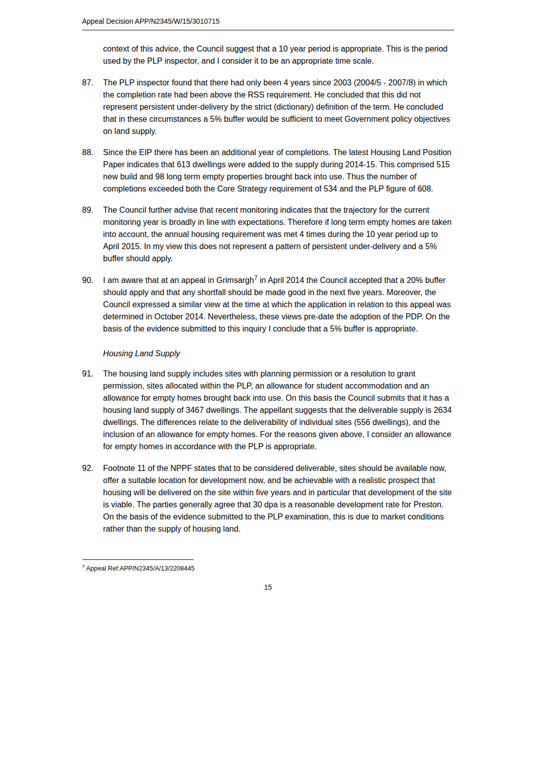Appeal Decision APP/N2345/W/15/3010715
context of this advice, the Council suggest that a 10 year period is appropriate. This is the period used by the PLP inspector, and I consider it to be an appropriate time scale.
87. The PLP inspector found that there had only been 4 years since 2003 (2004/5 - 2007/8) in which the completion rate had been above the RSS requirement. He concluded that this did not represent persistent under-delivery by the strict (dictionary) definition of the term. He concluded that in these circumstances a 5% buffer would be sufficient to meet Government policy objectives on land supply.
88. Since the EIP there has been an additional year of completions. The latest Housing Land Position Paper indicates that 613 dwellings were added to the supply during 2014-15. This comprised 515 new build and 98 long term empty properties brought back into use. Thus the number of completions exceeded both the Core Strategy requirement of 534 and the PLP figure of 608.
89. The Council further advise that recent monitoring indicates that the trajectory for the current monitoring year is broadly in line with expectations. Therefore if long term empty homes are taken into account, the annual housing requirement was met 4 times during the 10 year period up to April 2015. In my view this does not represent a pattern of persistent under-delivery and a 5% buffer should apply.
90. I am aware that at an appeal in Grimsargh7 in April 2014 the Council accepted that a 20% buffer should apply and that any shortfall should be made good in the next five years. Moreover, the Council expressed a similar view at the time at which the application in relation to this appeal was determined in October 2014. Nevertheless, these views pre-date the adoption of the PDP. On the basis of the evidence submitted to this inquiry I conclude that a 5% buffer is appropriate.
Housing Land Supply
91. The housing land supply includes sites with planning permission or a resolution to grant permission, sites allocated within the PLP, an allowance for student accommodation and an allowance for empty homes brought back into use. On this basis the Council submits that it has a housing land supply of 3467 dwellings. The appellant suggests that the deliverable supply is 2634 dwellings. The differences relate to the deliverability of individual sites (556 dwellings), and the inclusion of an allowance for empty homes. For the reasons given above, I consider an allowance for empty homes in accordance with the PLP is appropriate.
92. Footnote 11 of the NPPF states that to be considered deliverable, sites should be available now, offer a suitable location for development now, and be achievable with a realistic prospect that housing will be delivered on the site within five years and in particular that development of the site is viable. The parties generally agree that 30 dpa is a reasonable development rate for Preston. On the basis of the evidence submitted to the PLP examination, this is due to market conditions rather than the supply of housing land.
7 Appeal Ref:APP/N2345/A/13/2208445
15